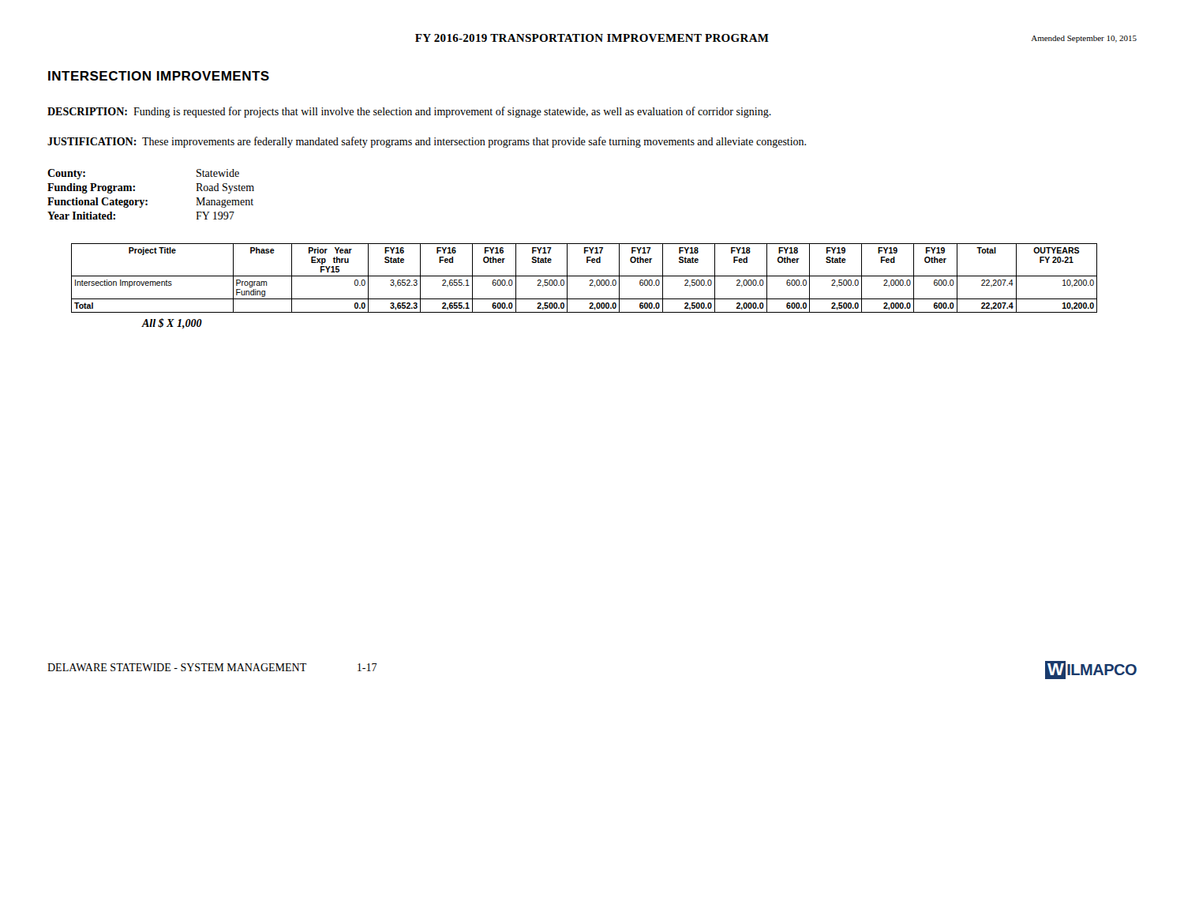FY 2016-2019 TRANSPORTATION IMPROVEMENT PROGRAM
Amended September 10, 2015
INTERSECTION IMPROVEMENTS
DESCRIPTION: Funding is requested for projects that will involve the selection and improvement of signage statewide, as well as evaluation of corridor signing.
JUSTIFICATION: These improvements are federally mandated safety programs and intersection programs that provide safe turning movements and alleviate congestion.
| County: | Statewide |
| Funding Program: | Road System |
| Functional Category: | Management |
| Year Initiated: | FY 1997 |
| Project Title | Phase | Prior Year Exp thru FY15 | FY16 State | FY16 Fed | FY16 Other | FY17 State | FY17 Fed | FY17 Other | FY18 State | FY18 Fed | FY18 Other | FY19 State | FY19 Fed | FY19 Other | Total | OUTYEARS FY 20-21 |
| --- | --- | --- | --- | --- | --- | --- | --- | --- | --- | --- | --- | --- | --- | --- | --- | --- |
| Intersection Improvements | Program Funding | 0.0 | 3,652.3 | 2,655.1 | 600.0 | 2,500.0 | 2,000.0 | 600.0 | 2,500.0 | 2,000.0 | 600.0 | 2,500.0 | 2,000.0 | 600.0 | 22,207.4 | 10,200.0 |
| Total | | 0.0 | 3,652.3 | 2,655.1 | 600.0 | 2,500.0 | 2,000.0 | 600.0 | 2,500.0 | 2,000.0 | 600.0 | 2,500.0 | 2,000.0 | 600.0 | 22,207.4 | 10,200.0 |
All $ X 1,000
DELAWARE STATEWIDE - SYSTEM MANAGEMENT 1-17 WILMAPCO